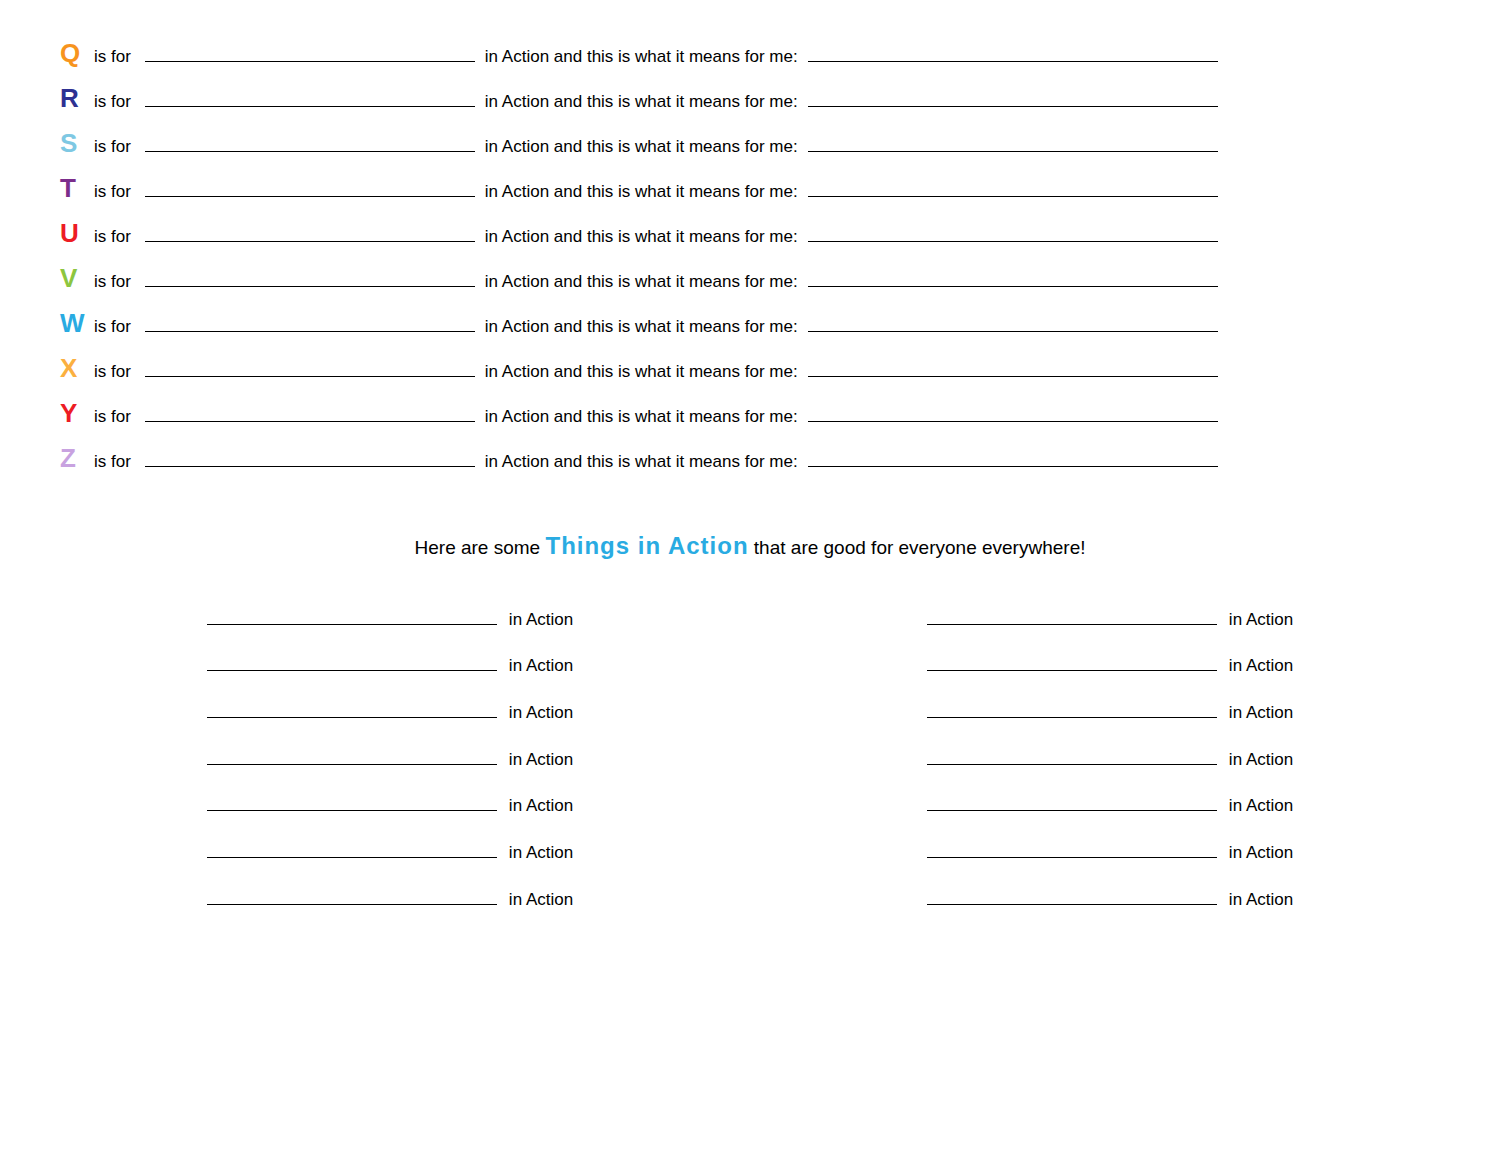Q is for in Action and this is what it means for me:
R is for in Action and this is what it means for me:
S is for in Action and this is what it means for me:
T is for in Action and this is what it means for me:
U is for in Action and this is what it means for me:
V is for in Action and this is what it means for me:
W is for in Action and this is what it means for me:
X is for in Action and this is what it means for me:
Y is for in Action and this is what it means for me:
Z is for in Action and this is what it means for me:
Here are some Things in Action that are good for everyone everywhere!
in Action
in Action
in Action
in Action
in Action
in Action
in Action
in Action
in Action
in Action
in Action
in Action
in Action
in Action